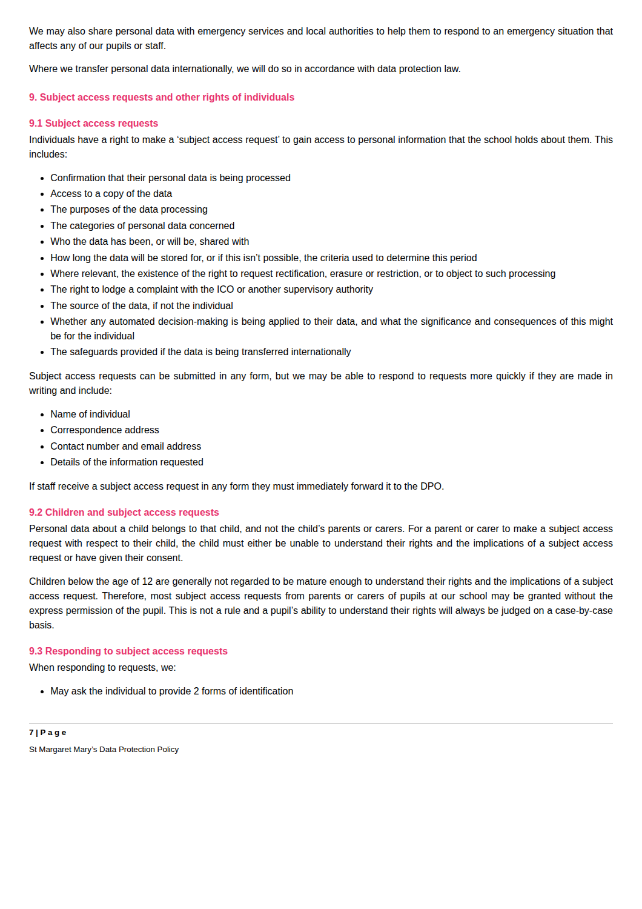We may also share personal data with emergency services and local authorities to help them to respond to an emergency situation that affects any of our pupils or staff.
Where we transfer personal data internationally, we will do so in accordance with data protection law.
9. Subject access requests and other rights of individuals
9.1 Subject access requests
Individuals have a right to make a ‘subject access request’ to gain access to personal information that the school holds about them. This includes:
Confirmation that their personal data is being processed
Access to a copy of the data
The purposes of the data processing
The categories of personal data concerned
Who the data has been, or will be, shared with
How long the data will be stored for, or if this isn’t possible, the criteria used to determine this period
Where relevant, the existence of the right to request rectification, erasure or restriction, or to object to such processing
The right to lodge a complaint with the ICO or another supervisory authority
The source of the data, if not the individual
Whether any automated decision-making is being applied to their data, and what the significance and consequences of this might be for the individual
The safeguards provided if the data is being transferred internationally
Subject access requests can be submitted in any form, but we may be able to respond to requests more quickly if they are made in writing and include:
Name of individual
Correspondence address
Contact number and email address
Details of the information requested
If staff receive a subject access request in any form they must immediately forward it to the DPO.
9.2 Children and subject access requests
Personal data about a child belongs to that child, and not the child’s parents or carers. For a parent or carer to make a subject access request with respect to their child, the child must either be unable to understand their rights and the implications of a subject access request or have given their consent.
Children below the age of 12 are generally not regarded to be mature enough to understand their rights and the implications of a subject access request. Therefore, most subject access requests from parents or carers of pupils at our school may be granted without the express permission of the pupil. This is not a rule and a pupil’s ability to understand their rights will always be judged on a case-by-case basis.
9.3 Responding to subject access requests
When responding to requests, we:
May ask the individual to provide 2 forms of identification
7 | P a g e
St Margaret Mary’s Data Protection Policy